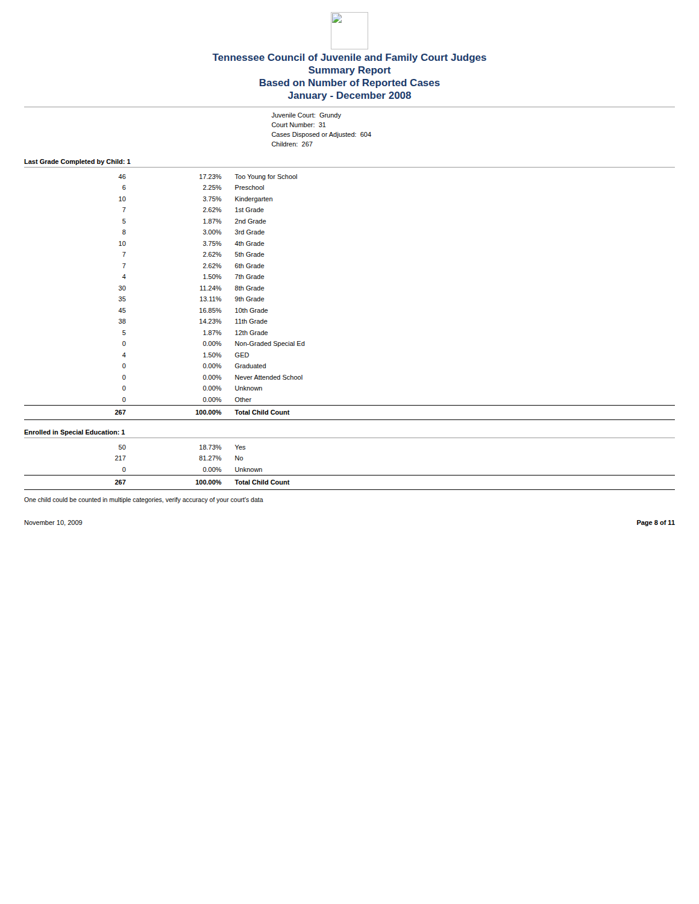Tennessee Council of Juvenile and Family Court Judges
Summary Report
Based on Number of Reported Cases
January - December 2008
Juvenile Court: Grundy
Court Number: 31
Cases Disposed or Adjusted: 604
Children: 267
Last Grade Completed by Child: 1
| 46 | 17.23% | Too Young for School |
| 6 | 2.25% | Preschool |
| 10 | 3.75% | Kindergarten |
| 7 | 2.62% | 1st Grade |
| 5 | 1.87% | 2nd Grade |
| 8 | 3.00% | 3rd Grade |
| 10 | 3.75% | 4th Grade |
| 7 | 2.62% | 5th Grade |
| 7 | 2.62% | 6th Grade |
| 4 | 1.50% | 7th Grade |
| 30 | 11.24% | 8th Grade |
| 35 | 13.11% | 9th Grade |
| 45 | 16.85% | 10th Grade |
| 38 | 14.23% | 11th Grade |
| 5 | 1.87% | 12th Grade |
| 0 | 0.00% | Non-Graded Special Ed |
| 4 | 1.50% | GED |
| 0 | 0.00% | Graduated |
| 0 | 0.00% | Never Attended School |
| 0 | 0.00% | Unknown |
| 0 | 0.00% | Other |
| 267 | 100.00% | Total Child Count |
Enrolled in Special Education: 1
| 50 | 18.73% | Yes |
| 217 | 81.27% | No |
| 0 | 0.00% | Unknown |
| 267 | 100.00% | Total Child Count |
One child could be counted in multiple categories, verify accuracy of your court's data
November 10, 2009 Page 8 of 11